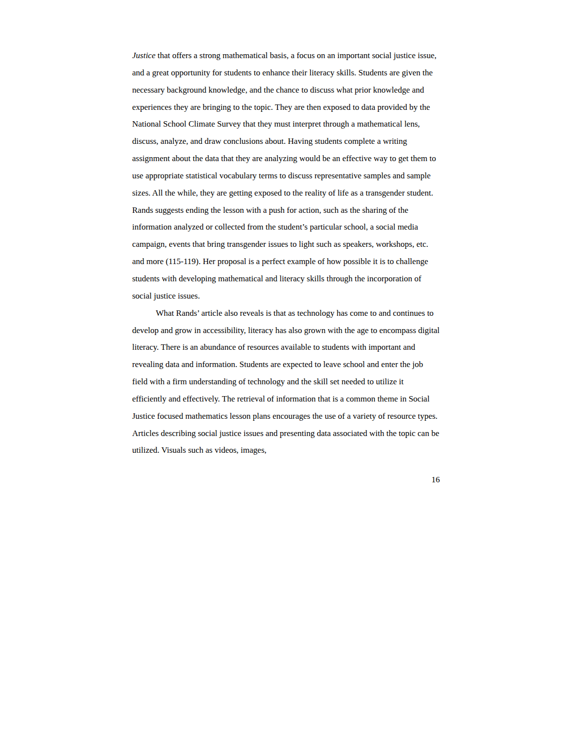Justice that offers a strong mathematical basis, a focus on an important social justice issue, and a great opportunity for students to enhance their literacy skills. Students are given the necessary background knowledge, and the chance to discuss what prior knowledge and experiences they are bringing to the topic. They are then exposed to data provided by the National School Climate Survey that they must interpret through a mathematical lens, discuss, analyze, and draw conclusions about. Having students complete a writing assignment about the data that they are analyzing would be an effective way to get them to use appropriate statistical vocabulary terms to discuss representative samples and sample sizes. All the while, they are getting exposed to the reality of life as a transgender student. Rands suggests ending the lesson with a push for action, such as the sharing of the information analyzed or collected from the student’s particular school, a social media campaign, events that bring transgender issues to light such as speakers, workshops, etc. and more (115-119). Her proposal is a perfect example of how possible it is to challenge students with developing mathematical and literacy skills through the incorporation of social justice issues.
What Rands’ article also reveals is that as technology has come to and continues to develop and grow in accessibility, literacy has also grown with the age to encompass digital literacy. There is an abundance of resources available to students with important and revealing data and information. Students are expected to leave school and enter the job field with a firm understanding of technology and the skill set needed to utilize it efficiently and effectively. The retrieval of information that is a common theme in Social Justice focused mathematics lesson plans encourages the use of a variety of resource types. Articles describing social justice issues and presenting data associated with the topic can be utilized. Visuals such as videos, images,
16